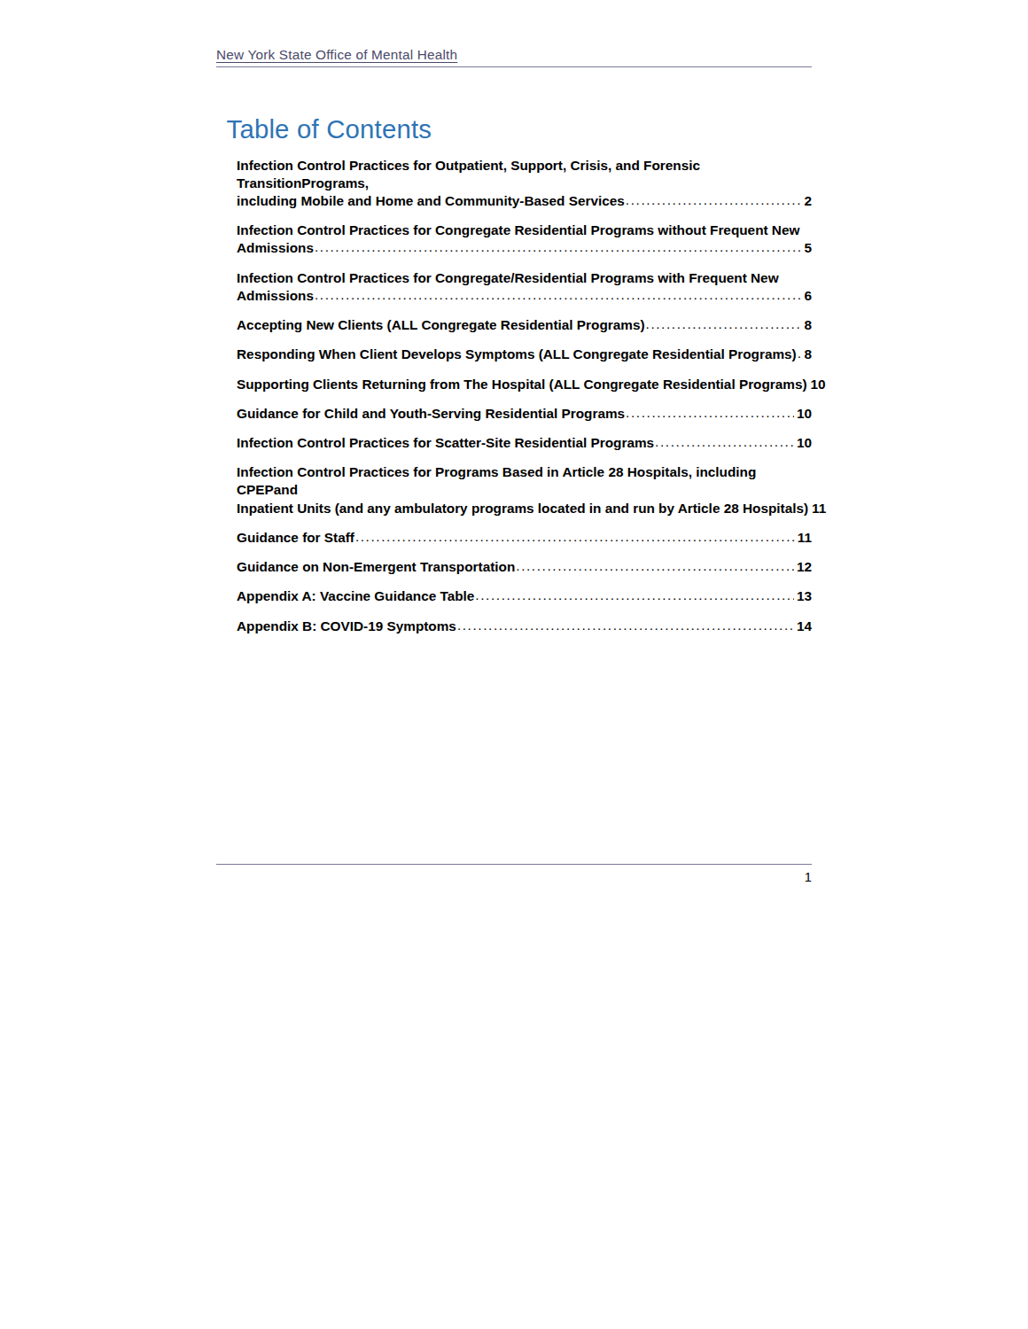New York State Office of Mental Health
Table of Contents
Infection Control Practices for Outpatient, Support, Crisis, and Forensic TransitionPrograms, including Mobile and Home and Community-Based Services .................................................... 2
Infection Control Practices for Congregate Residential Programs without Frequent New Admissions ......................................................................................................................... 5
Infection Control Practices for Congregate/Residential Programs with Frequent New Admissions ......................................................................................................................... 6
Accepting New Clients (ALL Congregate Residential Programs) ................................................ 8
Responding When Client Develops Symptoms (ALL Congregate Residential Programs) ............. 8
Supporting Clients Returning from The Hospital (ALL Congregate Residential Programs) ......... 10
Guidance for Child and Youth-Serving Residential Programs .................................................. 10
Infection Control Practices for Scatter-Site Residential Programs .......................................... 10
Infection Control Practices for Programs Based in Article 28 Hospitals, including CPEPand Inpatient Units (and any ambulatory programs located in and run by Article 28 Hospitals) ..... 11
Guidance for Staff .............................................................................................................. 11
Guidance on Non-Emergent Transportation ........................................................................... 12
Appendix A: Vaccine Guidance Table ................................................................................... 13
Appendix B: COVID-19 Symptoms ....................................................................................... 14
1